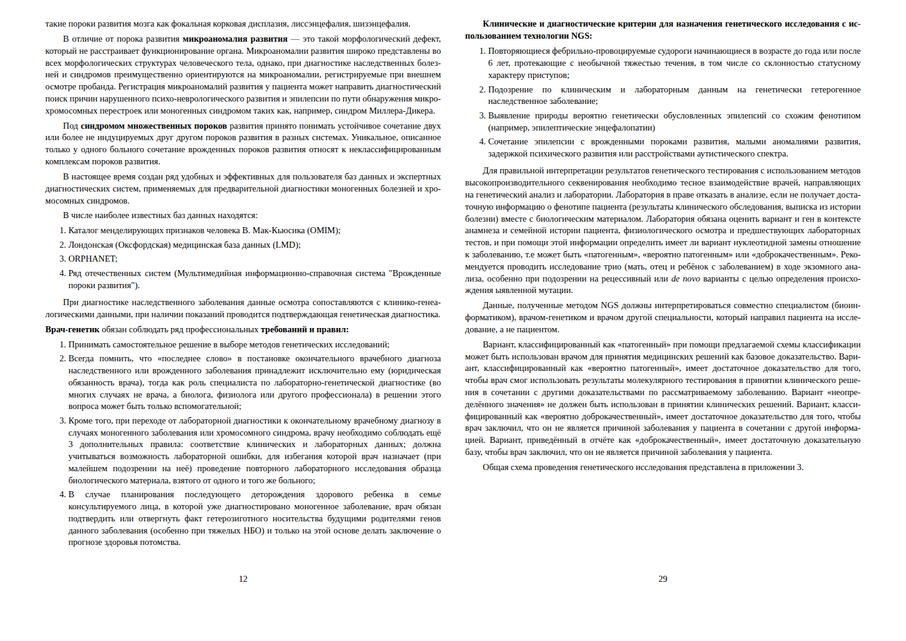такие пороки развития мозга как фокальная корковая дисплазия, лиссэнцефалия, шизэнцефалия.
В отличие от порока развития микроаномалия развития — это такой морфологический дефект, который не расстраивает функционирование органа. Микроаномалии развития широко представлены во всех морфологических структурах человеческого тела, однако, при диагностике наследственных болезней и синдромов преимущественно ориентируются на микроаномалии, регистрируемые при внешнем осмотре пробанда. Регистрация микроаномалий развития у пациента может направить диагностический поиск причин нарушенного психо-неврологического развития и эпилепсии по пути обнаружения микрохромосомных перестроек или моногенных синдромом таких как, например, синдром Миллера-Дикера.
Под синдромом множественных пороков развития принято понимать устойчивое сочетание двух или более не индуцируемых друг другом пороков развития в разных системах. Уникальное, описанное только у одного больного сочетание врожденных пороков развития относят к неклассифицированным комплексам пороков развития.
В настоящее время создан ряд удобных и эффективных для пользователя баз данных и экспертных диагностических систем, применяемых для предварительной диагностики моногенных болезней и хромосомных синдромов.
В числе наиболее известных баз данных находятся:
Каталог менделирующих признаков человека В. Мак-Кьюсика (OMIM);
Лондонская (Оксфордская) медицинская база данных (LMD);
ORPHANET;
Ряд отечественных систем (Мультимедийная информационно-справочная система "Врожденные пороки развития").
При диагностике наследственного заболевания данные осмотра сопоставляются с клинико-генеалогическими данными, при наличии показаний проводится подтверждающая генетическая диагностика.
Врач-генетик обязан соблюдать ряд профессиональных требований и правил:
Принимать самостоятельное решение в выборе методов генетических исследований;
Всегда помнить, что «последнее слово» в постановке окончательного врачебного диагноза наследственного или врожденного заболевания принадлежит исключительно ему (юридическая обязанность врача), тогда как роль специалиста по лабораторно-генетической диагностике (во многих случаях не врача, а биолога, физиолога или другого профессионала) в решении этого вопроса может быть только вспомогательной;
Кроме того, при переходе от лабораторной диагностики к окончательному врачебному диагнозу в случаях моногенного заболевания или хромосомного синдрома, врачу необходимо соблюдать ещё 3 дополнительных правила: соответствие клинических и лабораторных данных; должна учитываться возможность лабораторной ошибки, для избегания которой врач назначает (при малейшем подозрении на неё) проведение повторного лабораторного исследования образца биологического материала, взятого от одного и того же больного;
В случае планирования последующего деторождения здорового ребенка в семье консультируемого лица, в которой уже диагностировано моногенное заболевание, врач обязан подтвердить или отвергнуть факт гетерозиготного носительства будущими родителями генов данного заболевания (особенно при тяжелых НБО) и только на этой основе делать заключение о прогнозе здоровья потомства.
12
Клинические и диагностические критерии для назначения генетического исследования с использованием технологии NGS:
Повторяющиеся фебрильно-провоцируемые судороги начинающиеся в возрасте до года или после 6 лет, протекающие с необычной тяжестью течения, в том числе со склонностью статусному характеру приступов;
Подозрение по клиническим и лабораторным данным на генетически гетерогенное наследственное заболевание;
Выявление природы вероятно генетически обусловленных эпилепсий со схожим фенотипом (например, эпилептические энцефалопатии)
Сочетание эпилепсии с врожденными пороками развития, малыми аномалиями развития, задержкой психического развития или расстройствами аутистического спектра.
Для правильной интерпретации результатов генетического тестирования с использованием методов высокопроизводительного секвенирования необходимо тесное взаимодействие врачей, направляющих на генетический анализ и лаборатории. Лаборатория в праве отказать в анализе, если не получает достаточную информацию о фенотипе пациента (результаты клинического обследования, выписка из истории болезни) вместе с биологическим материалом. Лаборатория обязана оценить вариант и ген в контексте анамнеза и семейной истории пациента, физиологического осмотра и предшествующих лабораторных тестов, и при помощи этой информации определить имеет ли вариант нуклеотидной замены отношение к заболеванию, т.е может быть «патогенным», «вероятно патогенным» или «доброкачественным». Рекомендуется проводить исследование трио (мать, отец и ребёнок с заболеванием) в ходе экзомного анализа, особенно при подозрении на рецессивный или de novo варианты с целью определения происхождения ыявленной мутации.
Данные, полученные методом NGS должны интерпретироваться совместно специалистом (биоинформатиком), врачом-генетиком и врачом другой специальности, который направил пациента на исследование, а не пациентом.
Вариант, классифицированный как «патогенный» при помощи предлагаемой схемы классификации может быть использован врачом для принятия медицинских решений как базовое доказательство. Вариант, классифицированный как «вероятно патогенный», имеет достаточное доказательство для того, чтобы врач смог использовать результаты молекулярного тестирования в принятии клинического решения в сочетании с другими доказательствами по рассматриваемому заболеванию. Вариант «неопределённого значения» не должен быть использован в принятии клинических решений. Вариант, классифицированный как «вероятно доброкачественный», имеет достаточное доказательство для того, чтобы врач заключил, что он не является причиной заболевания у пациента в сочетании с другой информацией. Вариант, приведённый в отчёте как «доброкачественный», имеет достаточную доказательную базу, чтобы врач заключил, что он не является причиной заболевания у пациента.
Общая схема проведения генетического исследования представлена в приложении 3.
29